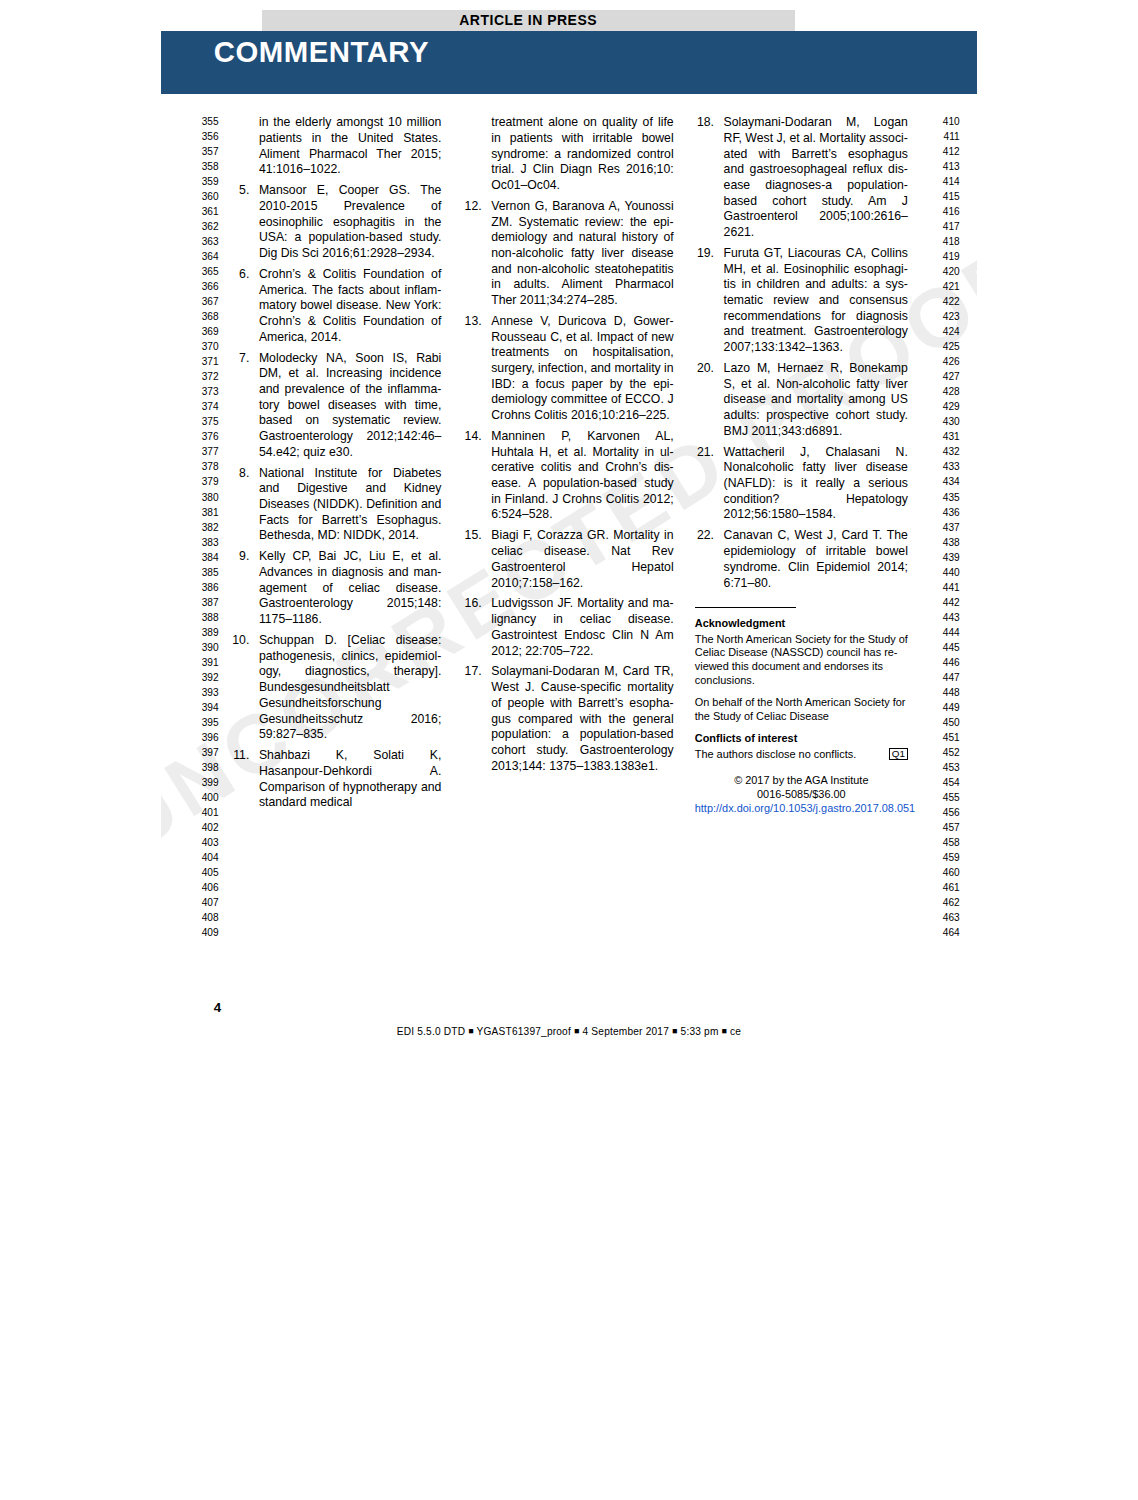ARTICLE IN PRESS
COMMENTARY
UNCORRECTED PROOF
355
356
357
358
359
360
361
362
363
364
365
366
367
368
369
370
371
372
373
374
375
376
377
378
379
380
381
382
383
384
385
386
387
388
389
390
391
392
393
394
395
396
397
398
399
400
401
402
403
404
405
406
407
408
409
410
411
412
413
414
415
416
417
418
419
420
421
422
423
424
425
426
427
428
429
430
431
432
433
434
435
436
437
438
439
440
441
442
443
444
445
446
447
448
449
450
451
452
453
454
455
456
457
458
459
460
461
462
463
464
in the elderly amongst 10 million patients in the United States. Aliment Pharmacol Ther 2015; 41:1016–1022.
5. Mansoor E, Cooper GS. The 2010-2015 Prevalence of eosinophilic esophagitis in the USA: a population-based study. Dig Dis Sci 2016;61:2928–2934.
6. Crohn’s & Colitis Foundation of America. The facts about inflammatory bowel disease. New York: Crohn’s & Colitis Foundation of America, 2014.
7. Molodecky NA, Soon IS, Rabi DM, et al. Increasing incidence and prevalence of the inflammatory bowel diseases with time, based on systematic review. Gastroenterology 2012;142:46–54.e42; quiz e30.
8. National Institute for Diabetes and Digestive and Kidney Diseases (NIDDK). Definition and Facts for Barrett’s Esophagus. Bethesda, MD: NIDDK, 2014.
9. Kelly CP, Bai JC, Liu E, et al. Advances in diagnosis and management of celiac disease. Gastroenterology 2015;148: 1175–1186.
10. Schuppan D. [Celiac disease: pathogenesis, clinics, epidemiology, diagnostics, therapy]. Bundesgesundheitsblatt Gesundheitsforschung Gesundheitsschutz 2016; 59:827–835.
11. Shahbazi K, Solati K, Hasanpour-Dehkordi A. Comparison of hypnotherapy and standard medical
treatment alone on quality of life in patients with irritable bowel syndrome: a randomized control trial. J Clin Diagn Res 2016;10: Oc01–Oc04.
12. Vernon G, Baranova A, Younossi ZM. Systematic review: the epidemiology and natural history of non-alcoholic fatty liver disease and non-alcoholic steatohepatitis in adults. Aliment Pharmacol Ther 2011;34:274–285.
13. Annese V, Duricova D, Gower-Rousseau C, et al. Impact of new treatments on hospitalisation, surgery, infection, and mortality in IBD: a focus paper by the epidemiology committee of ECCO. J Crohns Colitis 2016;10:216–225.
14. Manninen P, Karvonen AL, Huhtala H, et al. Mortality in ulcerative colitis and Crohn’s disease. A population-based study in Finland. J Crohns Colitis 2012; 6:524–528.
15. Biagi F, Corazza GR. Mortality in celiac disease. Nat Rev Gastroenterol Hepatol 2010;7:158–162.
16. Ludvigsson JF. Mortality and malignancy in celiac disease. Gastrointest Endosc Clin N Am 2012; 22:705–722.
17. Solaymani-Dodaran M, Card TR, West J. Cause-specific mortality of people with Barrett’s esophagus compared with the general population: a population-based cohort study. Gastroenterology 2013;144: 1375–1383.1383e1.
18. Solaymani-Dodaran M, Logan RF, West J, et al. Mortality associated with Barrett’s esophagus and gastroesophageal reflux disease diagnoses-a population-based cohort study. Am J Gastroenterol 2005;100:2616–2621.
19. Furuta GT, Liacouras CA, Collins MH, et al. Eosinophilic esophagitis in children and adults: a systematic review and consensus recommendations for diagnosis and treatment. Gastroenterology 2007;133:1342–1363.
20. Lazo M, Hernaez R, Bonekamp S, et al. Non-alcoholic fatty liver disease and mortality among US adults: prospective cohort study. BMJ 2011;343:d6891.
21. Wattacheril J, Chalasani N. Nonalcoholic fatty liver disease (NAFLD): is it really a serious condition? Hepatology 2012;56:1580–1584.
22. Canavan C, West J, Card T. The epidemiology of irritable bowel syndrome. Clin Epidemiol 2014; 6:71–80.
Acknowledgment
The North American Society for the Study of Celiac Disease (NASSCD) council has reviewed this document and endorses its conclusions.
On behalf of the North American Society for the Study of Celiac Disease
Conflicts of interest
The authors disclose no conflicts. Q1
© 2017 by the AGA Institute
0016-5085/$36.00
http://dx.doi.org/10.1053/j.gastro.2017.08.051
4
EDI 5.5.0 DTD ■ YGAST61397_proof ■ 4 September 2017 ■ 5:33 pm ■ ce